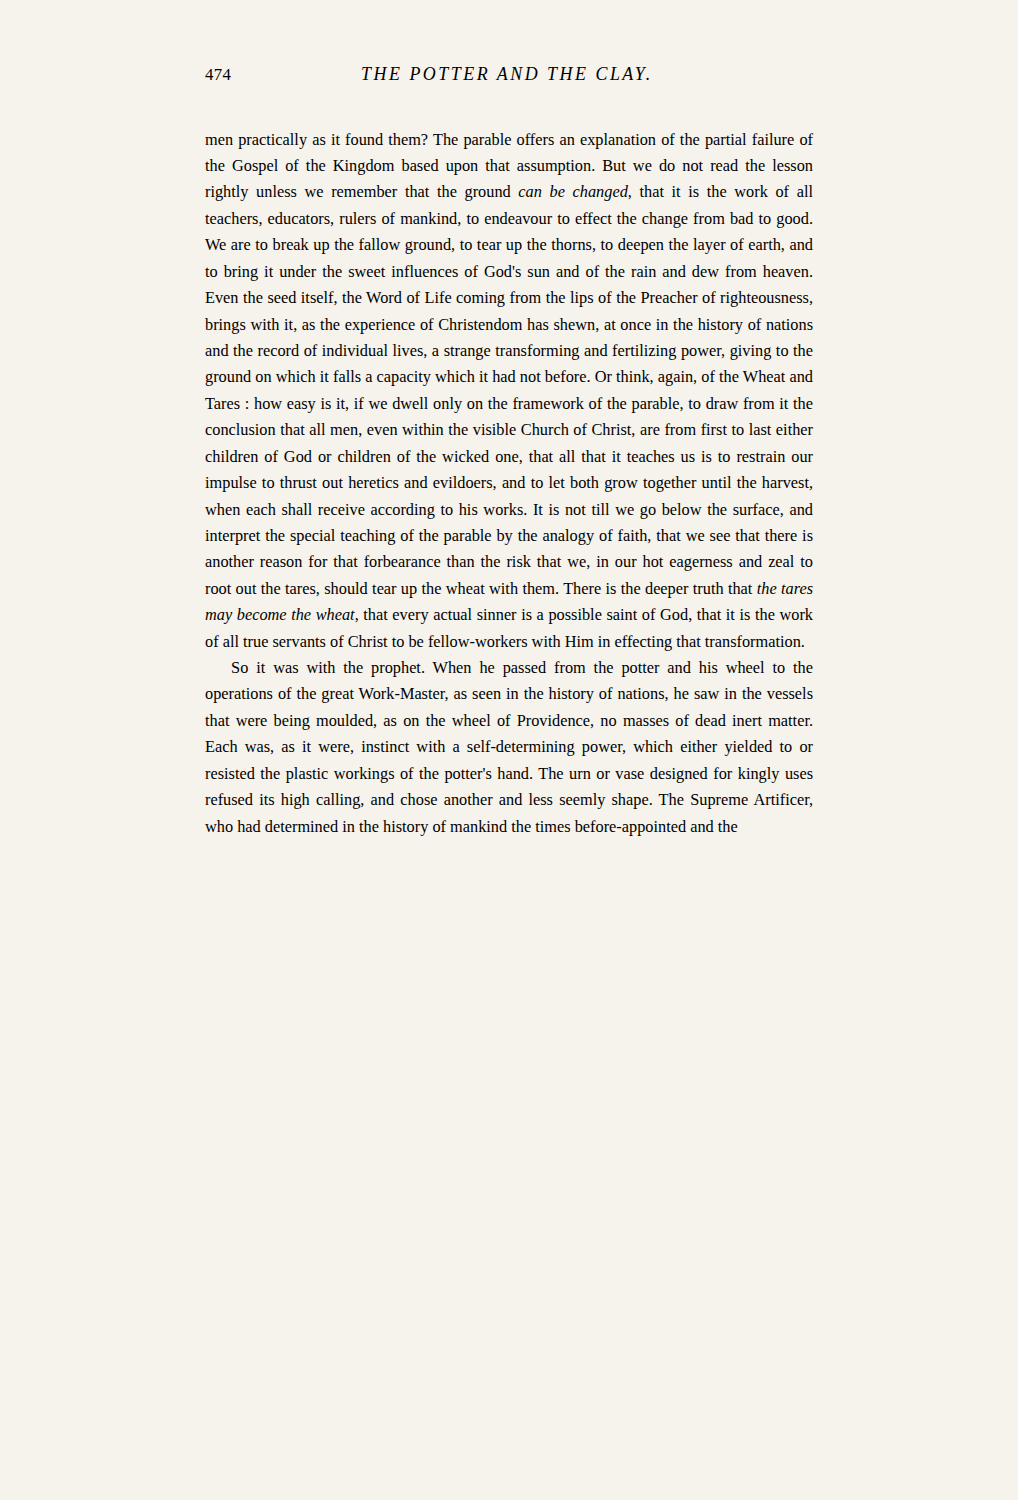474 The Potter and the Clay.
men practically as it found them? The parable offers an explanation of the partial failure of the Gospel of the Kingdom based upon that assumption. But we do not read the lesson rightly unless we remember that the ground can be changed, that it is the work of all teachers, educators, rulers of mankind, to endeavour to effect the change from bad to good. We are to break up the fallow ground, to tear up the thorns, to deepen the layer of earth, and to bring it under the sweet influences of God's sun and of the rain and dew from heaven. Even the seed itself, the Word of Life coming from the lips of the Preacher of righteousness, brings with it, as the experience of Christendom has shewn, at once in the history of nations and the record of individual lives, a strange transforming and fertilizing power, giving to the ground on which it falls a capacity which it had not before. Or think, again, of the Wheat and Tares : how easy is it, if we dwell only on the framework of the parable, to draw from it the conclusion that all men, even within the visible Church of Christ, are from first to last either children of God or children of the wicked one, that all that it teaches us is to restrain our impulse to thrust out heretics and evildoers, and to let both grow together until the harvest, when each shall receive according to his works. It is not till we go below the surface, and interpret the special teaching of the parable by the analogy of faith, that we see that there is another reason for that forbearance than the risk that we, in our hot eagerness and zeal to root out the tares, should tear up the wheat with them. There is the deeper truth that the tares may become the wheat, that every actual sinner is a possible saint of God, that it is the work of all true servants of Christ to be fellow-workers with Him in effecting that transformation.
So it was with the prophet. When he passed from the potter and his wheel to the operations of the great Work-Master, as seen in the history of nations, he saw in the vessels that were being moulded, as on the wheel of Providence, no masses of dead inert matter. Each was, as it were, instinct with a self-determining power, which either yielded to or resisted the plastic workings of the potter's hand. The urn or vase designed for kingly uses refused its high calling, and chose another and less seemly shape. The Supreme Artificer, who had determined in the history of mankind the times before-appointed and the